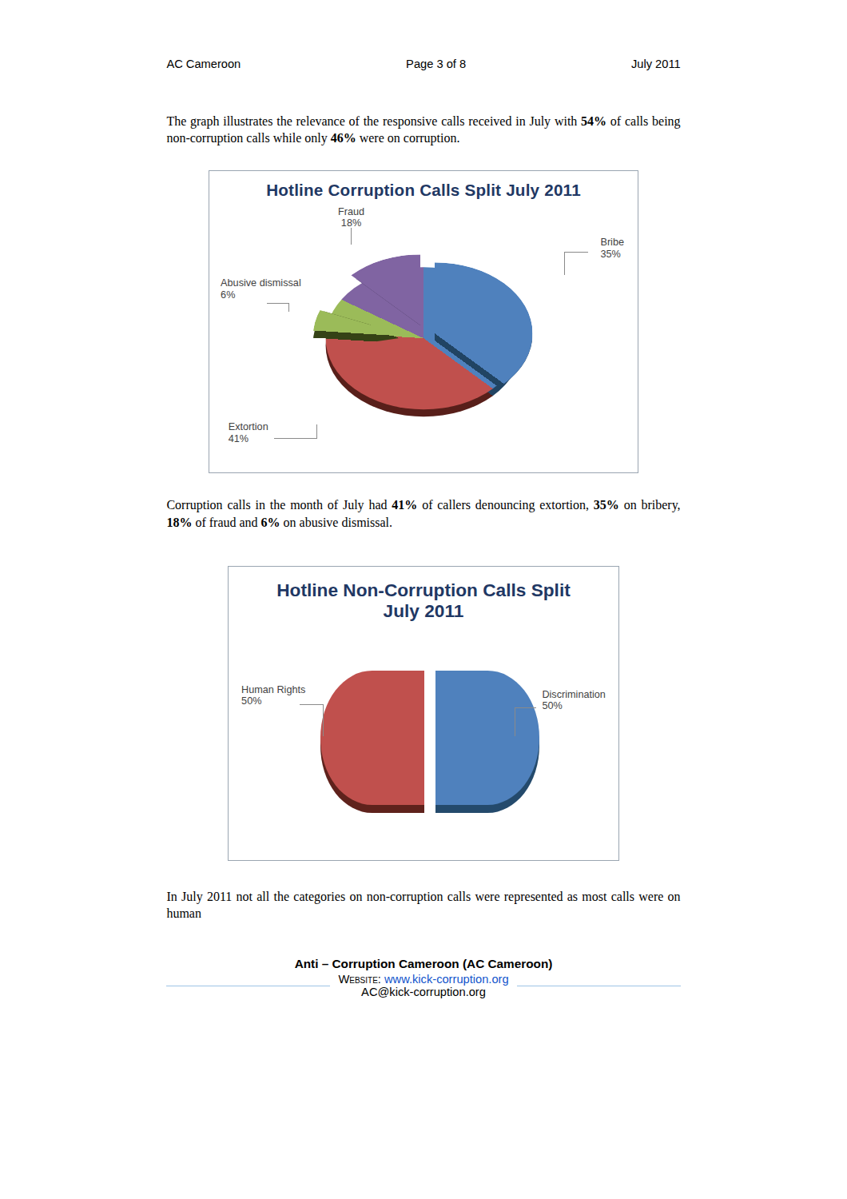AC Cameroon
Page 3 of 8
July 2011
The graph illustrates the relevance of the responsive calls received in July with 54% of calls being non-corruption calls while only 46% were on corruption.
Hotline Corruption Calls Split July 2011
Fraud18%
Bribe35%
Abusive dismissal6%
Extortion41%
Corruption calls in the month of July had 41% of callers denouncing extortion, 35% on bribery, 18% of fraud and 6% on abusive dismissal.
Hotline Non-Corruption Calls Split
July 2011
Human Rights50%
Discrimination50%
In July 2011 not all the categories on non-corruption calls were represented as most calls were on human
Anti – Corruption Cameroon (AC Cameroon)
Website: www.kick-corruption.org
AC@kick-corruption.org